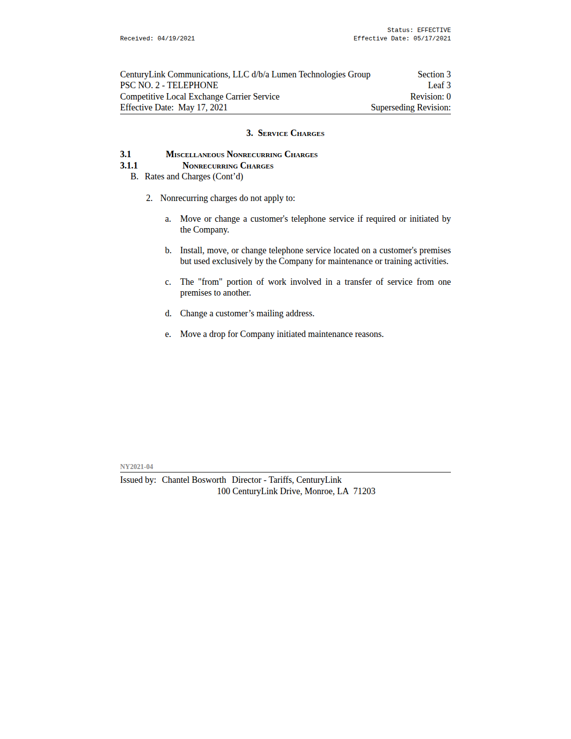Status: EFFECTIVE
Received: 04/19/2021
Effective Date: 05/17/2021
CenturyLink Communications, LLC d/b/a Lumen Technologies Group
Section 3
PSC NO. 2 - TELEPHONE
Leaf 3
Competitive Local Exchange Carrier Service
Revision: 0
Effective Date: May 17, 2021
Superseding Revision:
3. Service Charges
3.1
Miscellaneous Nonrecurring Charges
3.1.1
Nonrecurring Charges
B.
Rates and Charges (Cont’d)
2.
Nonrecurring charges do not apply to:
a.
Move or change a customer's telephone service if required or initiated by the Company.
b.
Install, move, or change telephone service located on a customer's premises but used exclusively by the Company for maintenance or training activities.
c.
The "from" portion of work involved in a transfer of service from one premises to another.
d.
Change a customer’s mailing address.
e.
Move a drop for Company initiated maintenance reasons.
NY2021-04
Issued by:
Chantel Bosworth
Director - Tariffs, CenturyLink
100 CenturyLink Drive, Monroe, LA 71203